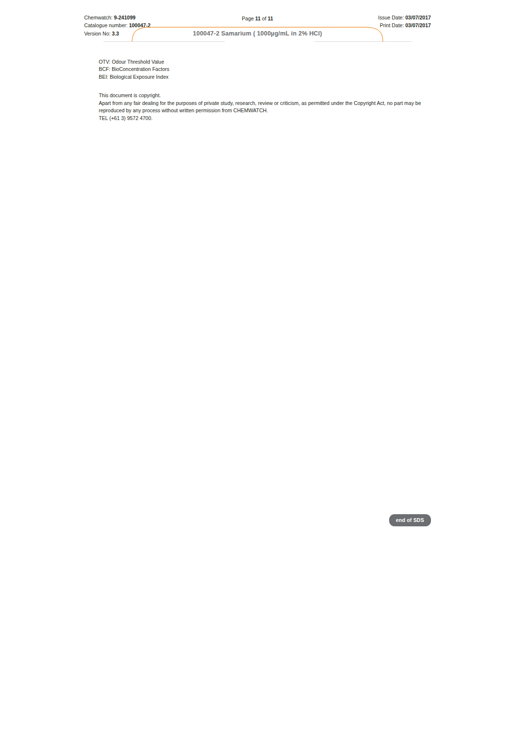Chemwatch: 9-241099
Catalogue number: 100047-2
Version No: 3.3
Page 11 of 11
100047-2 Samarium ( 1000µg/mL in 2% HCl)
Issue Date: 03/07/2017
Print Date: 03/07/2017
OTV: Odour Threshold Value
BCF: BioConcentration Factors
BEI: Biological Exposure Index
This document is copyright.
Apart from any fair dealing for the purposes of private study, research, review or criticism, as permitted under the Copyright Act, no part may be reproduced by any process without written permission from CHEMWATCH.
TEL (+61 3) 9572 4700.
end of SDS